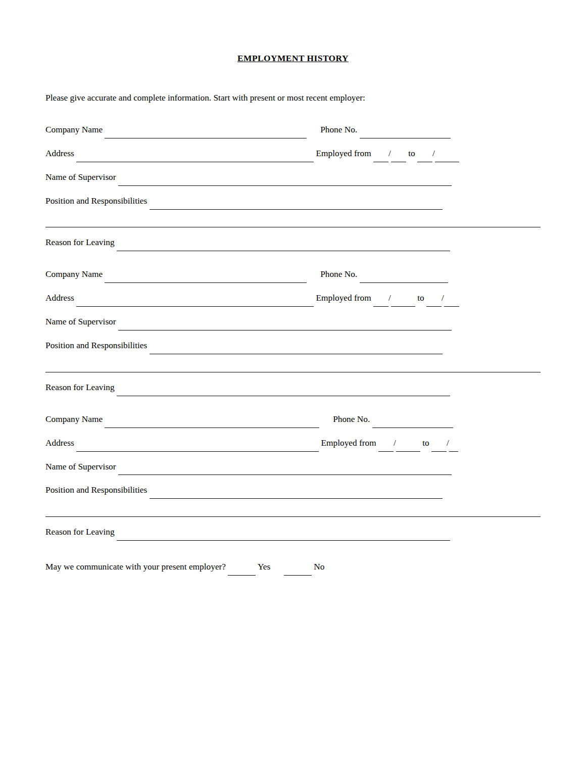EMPLOYMENT HISTORY
Please give accurate and complete information. Start with present or most recent employer:
Company Name Phone No.
Address Employed from / to /
Name of Supervisor
Position and Responsibilities
Reason for Leaving
Company Name Phone No.
Address Employed from / to /
Name of Supervisor
Position and Responsibilities
Reason for Leaving
Company Name Phone No.
Address Employed from / to /
Name of Supervisor
Position and Responsibilities
Reason for Leaving
May we communicate with your present employer? Yes No